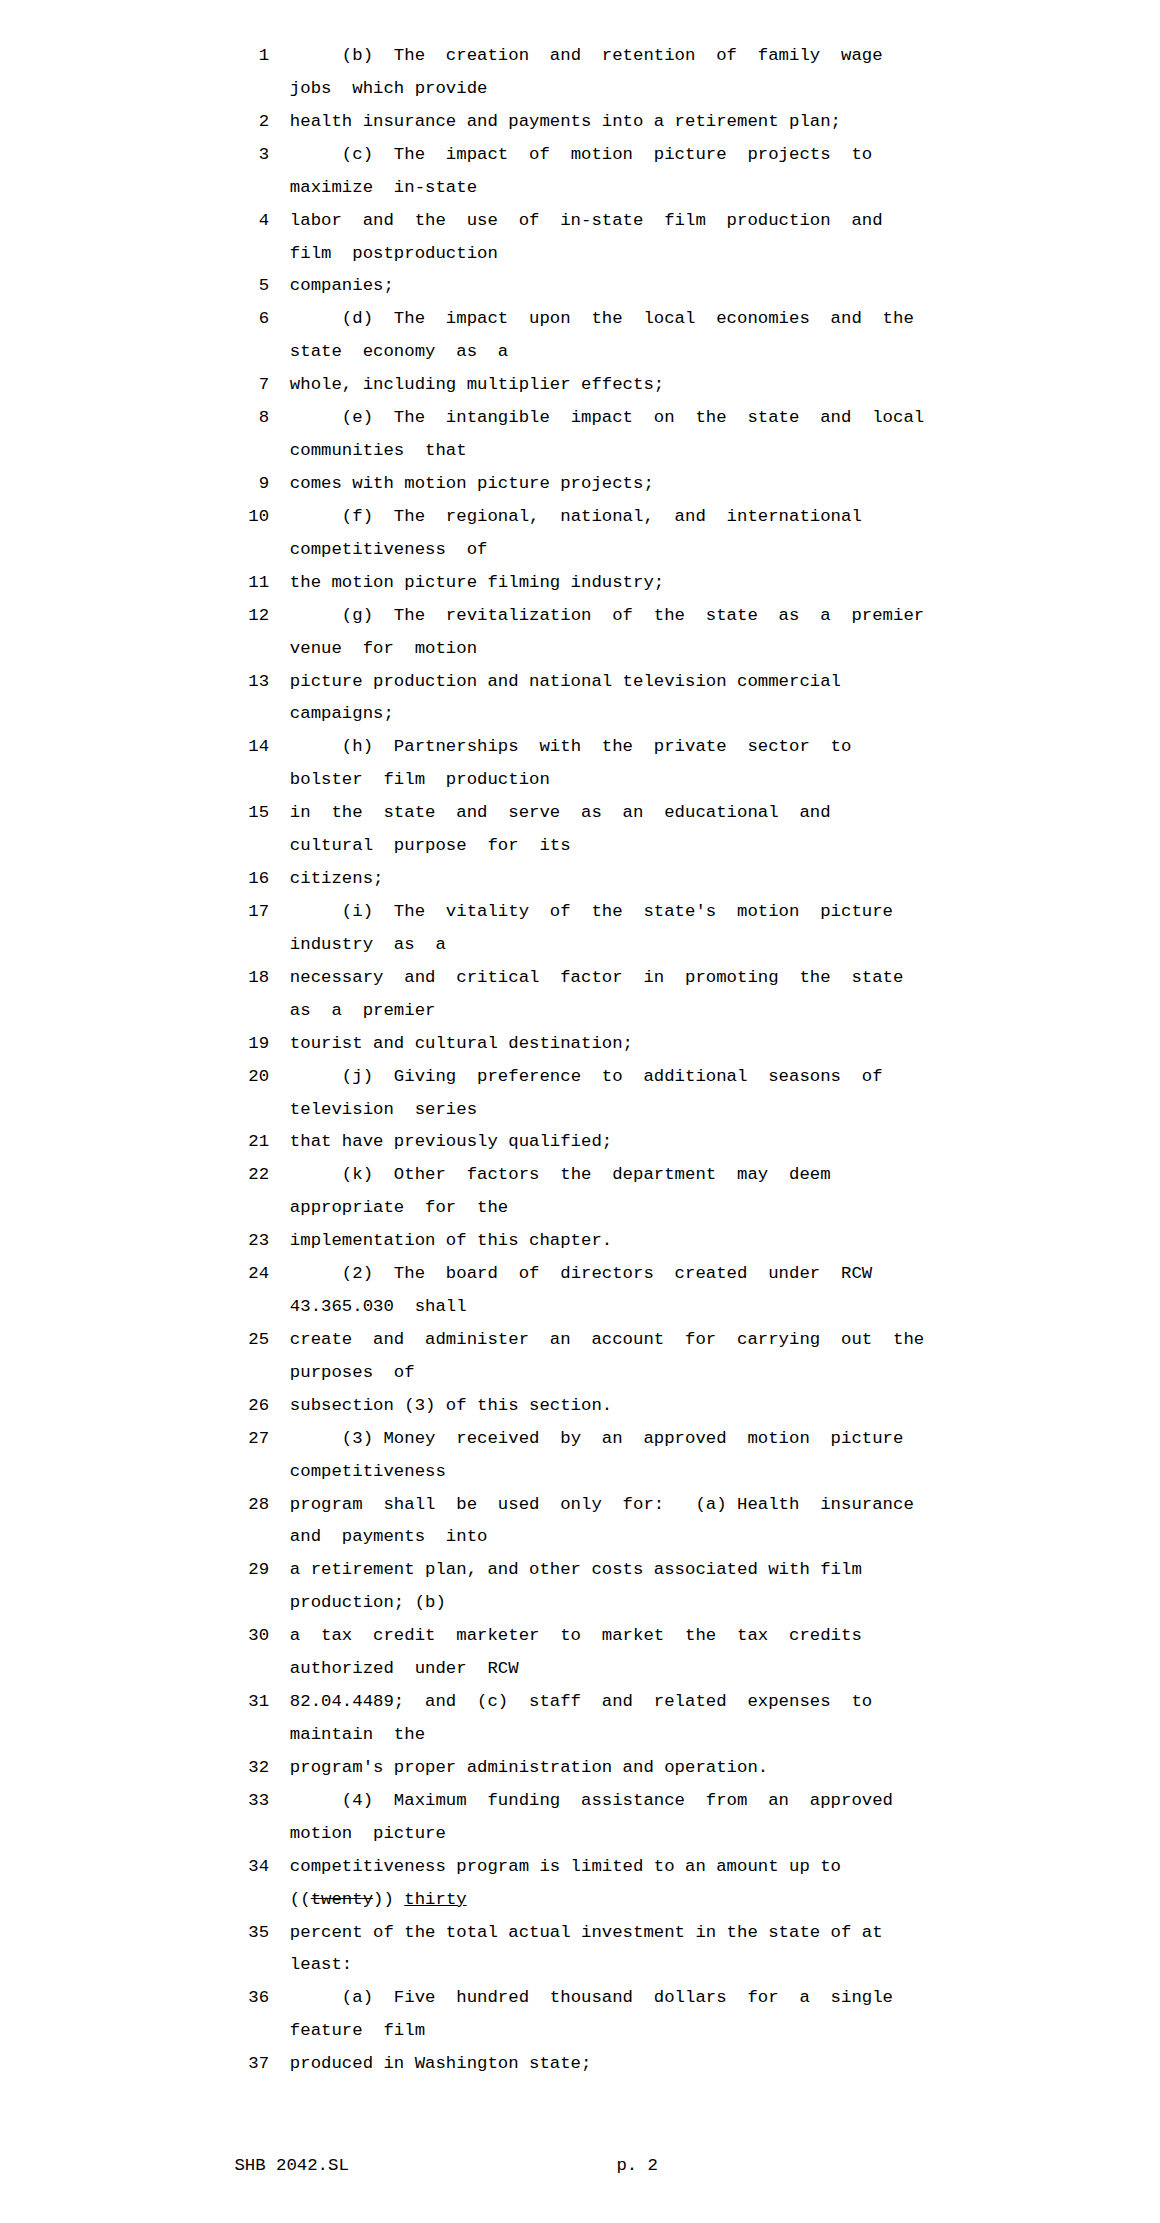(b) The creation and retention of family wage jobs which provide
health insurance and payments into a retirement plan;
(c) The impact of motion picture projects to maximize in-state
labor and the use of in-state film production and film postproduction
companies;
(d) The impact upon the local economies and the state economy as a
whole, including multiplier effects;
(e) The intangible impact on the state and local communities that
comes with motion picture projects;
(f) The regional, national, and international competitiveness of
the motion picture filming industry;
(g) The revitalization of the state as a premier venue for motion
picture production and national television commercial campaigns;
(h) Partnerships with the private sector to bolster film production
in the state and serve as an educational and cultural purpose for its
citizens;
(i) The vitality of the state's motion picture industry as a
necessary and critical factor in promoting the state as a premier
tourist and cultural destination;
(j) Giving preference to additional seasons of television series
that have previously qualified;
(k) Other factors the department may deem appropriate for the
implementation of this chapter.
(2) The board of directors created under RCW 43.365.030 shall
create and administer an account for carrying out the purposes of
subsection (3) of this section.
(3) Money received by an approved motion picture competitiveness
program shall be used only for: (a) Health insurance and payments into
a retirement plan, and other costs associated with film production; (b)
a tax credit marketer to market the tax credits authorized under RCW
82.04.4489; and (c) staff and related expenses to maintain the
program's proper administration and operation.
(4) Maximum funding assistance from an approved motion picture
competitiveness program is limited to an amount up to ((twenty)) thirty
percent of the total actual investment in the state of at least:
(a) Five hundred thousand dollars for a single feature film
produced in Washington state;
SHB 2042.SL
p. 2